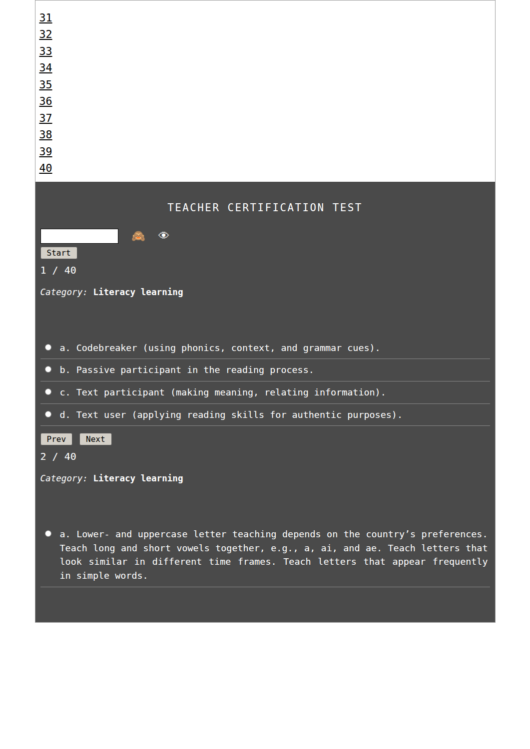31 32 33 34 35 36 37 38 39 40
TEACHER CERTIFICATION TEST
🙈 👁
Start
1 / 40
Category: Literacy learning
a. Codebreaker (using phonics, context, and grammar cues).
b. Passive participant in the reading process.
c. Text participant (making meaning, relating information).
d. Text user (applying reading skills for authentic purposes).
Prev Next
2 / 40
Category: Literacy learning
a. Lower- and uppercase letter teaching depends on the country’s preferences. Teach long and short vowels together, e.g., a, ai, and ae. Teach letters that look similar in different time frames. Teach letters that appear frequently in simple words.